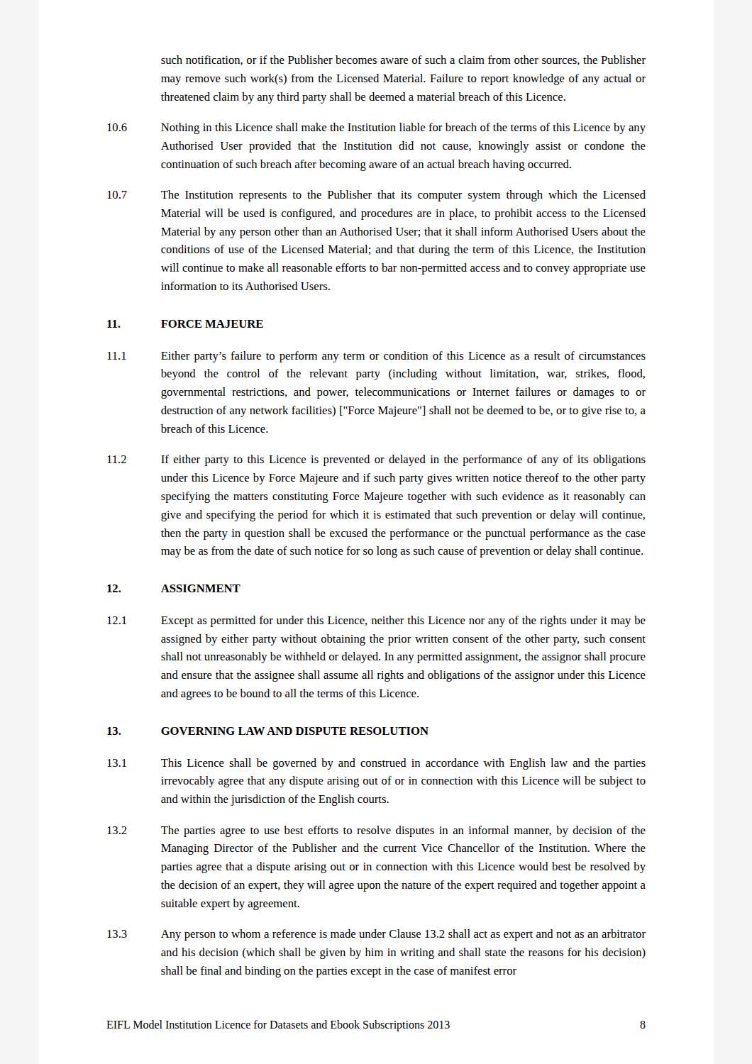such notification, or if the Publisher becomes aware of such a claim from other sources, the Publisher may remove such work(s) from the Licensed Material. Failure to report knowledge of any actual or threatened claim by any third party shall be deemed a material breach of this Licence.
10.6
Nothing in this Licence shall make the Institution liable for breach of the terms of this Licence by any Authorised User provided that the Institution did not cause, knowingly assist or condone the continuation of such breach after becoming aware of an actual breach having occurred.
10.7
The Institution represents to the Publisher that its computer system through which the Licensed Material will be used is configured, and procedures are in place, to prohibit access to the Licensed Material by any person other than an Authorised User; that it shall inform Authorised Users about the conditions of use of the Licensed Material; and that during the term of this Licence, the Institution will continue to make all reasonable efforts to bar non-permitted access and to convey appropriate use information to its Authorised Users.
11.
FORCE MAJEURE
11.1
Either party’s failure to perform any term or condition of this Licence as a result of circumstances beyond the control of the relevant party (including without limitation, war, strikes, flood, governmental restrictions, and power, telecommunications or Internet failures or damages to or destruction of any network facilities) ["Force Majeure"] shall not be deemed to be, or to give rise to, a breach of this Licence.
11.2
If either party to this Licence is prevented or delayed in the performance of any of its obligations under this Licence by Force Majeure and if such party gives written notice thereof to the other party specifying the matters constituting Force Majeure together with such evidence as it reasonably can give and specifying the period for which it is estimated that such prevention or delay will continue, then the party in question shall be excused the performance or the punctual performance as the case may be as from the date of such notice for so long as such cause of prevention or delay shall continue.
12.
ASSIGNMENT
12.1
Except as permitted for under this Licence, neither this Licence nor any of the rights under it may be assigned by either party without obtaining the prior written consent of the other party, such consent shall not unreasonably be withheld or delayed. In any permitted assignment, the assignor shall procure and ensure that the assignee shall assume all rights and obligations of the assignor under this Licence and agrees to be bound to all the terms of this Licence.
13.
GOVERNING LAW AND DISPUTE RESOLUTION
13.1
This Licence shall be governed by and construed in accordance with English law and the parties irrevocably agree that any dispute arising out of or in connection with this Licence will be subject to and within the jurisdiction of the English courts.
13.2
The parties agree to use best efforts to resolve disputes in an informal manner, by decision of the Managing Director of the Publisher and the current Vice Chancellor of the Institution. Where the parties agree that a dispute arising out or in connection with this Licence would best be resolved by the decision of an expert, they will agree upon the nature of the expert required and together appoint a suitable expert by agreement.
13.3
Any person to whom a reference is made under Clause 13.2 shall act as expert and not as an arbitrator and his decision (which shall be given by him in writing and shall state the reasons for his decision) shall be final and binding on the parties except in the case of manifest error
EIFL Model Institution Licence for Datasets and Ebook Subscriptions 2013
8